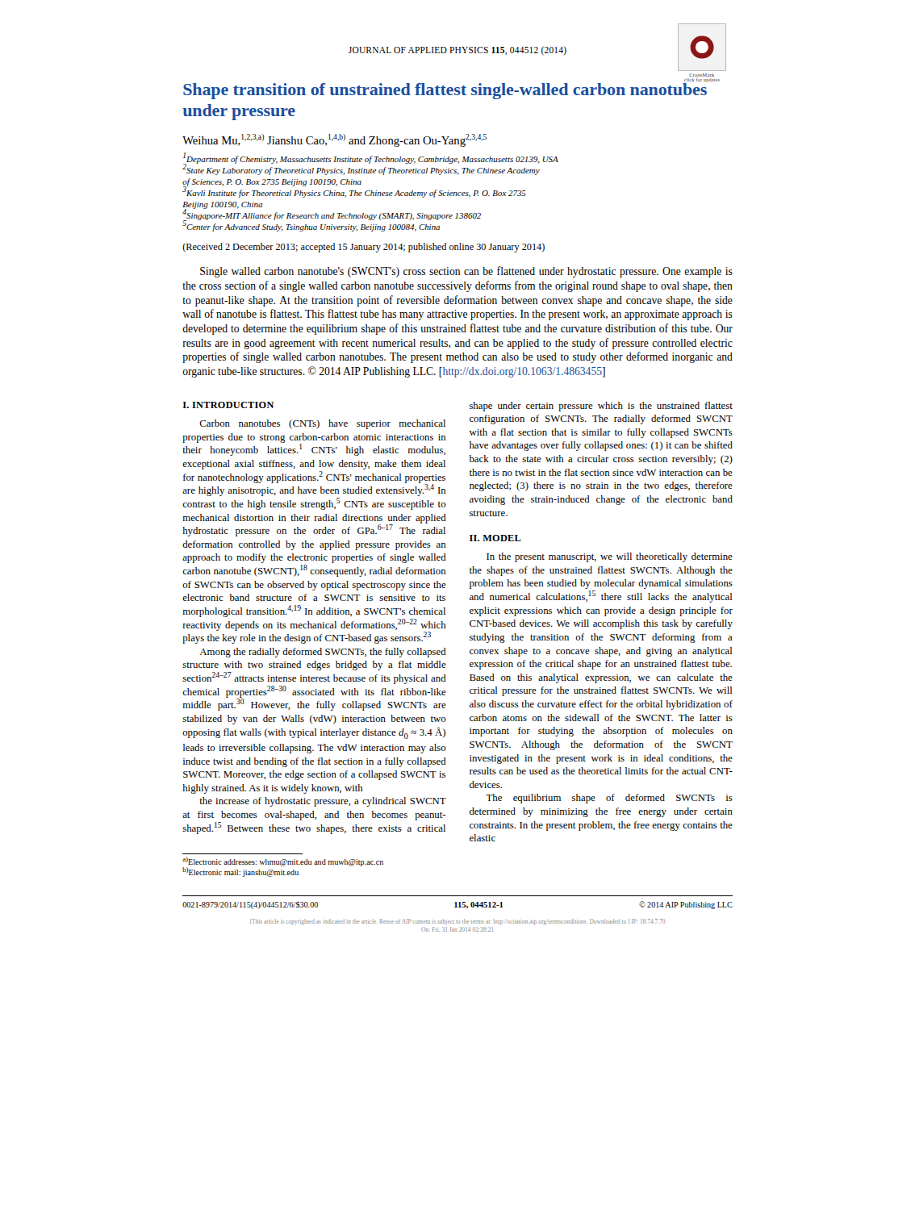CrossMark
click for updates
JOURNAL OF APPLIED PHYSICS 115, 044512 (2014)
Shape transition of unstrained flattest single-walled carbon nanotubes under pressure
Weihua Mu,1,2,3,a) Jianshu Cao,1,4,b) and Zhong-can Ou-Yang2,3,4,5
1Department of Chemistry, Massachusetts Institute of Technology, Cambridge, Massachusetts 02139, USA
2State Key Laboratory of Theoretical Physics, Institute of Theoretical Physics, The Chinese Academy
of Sciences, P. O. Box 2735 Beijing 100190, China
3Kavli Institute for Theoretical Physics China, The Chinese Academy of Sciences, P. O. Box 2735
Beijing 100190, China
4Singapore-MIT Alliance for Research and Technology (SMART), Singapore 138602
5Center for Advanced Study, Tsinghua University, Beijing 100084, China
(Received 2 December 2013; accepted 15 January 2014; published online 30 January 2014)
Single walled carbon nanotube's (SWCNT's) cross section can be flattened under hydrostatic pressure. One example is the cross section of a single walled carbon nanotube successively deforms from the original round shape to oval shape, then to peanut-like shape. At the transition point of reversible deformation between convex shape and concave shape, the side wall of nanotube is flattest. This flattest tube has many attractive properties. In the present work, an approximate approach is developed to determine the equilibrium shape of this unstrained flattest tube and the curvature distribution of this tube. Our results are in good agreement with recent numerical results, and can be applied to the study of pressure controlled electric properties of single walled carbon nanotubes. The present method can also be used to study other deformed inorganic and organic tube-like structures. © 2014 AIP Publishing LLC. [http://dx.doi.org/10.1063/1.4863455]
I. INTRODUCTION
Carbon nanotubes (CNTs) have superior mechanical properties due to strong carbon-carbon atomic interactions in their honeycomb lattices.1 CNTs' high elastic modulus, exceptional axial stiffness, and low density, make them ideal for nanotechnology applications.2 CNTs' mechanical properties are highly anisotropic, and have been studied extensively.3,4 In contrast to the high tensile strength,5 CNTs are susceptible to mechanical distortion in their radial directions under applied hydrostatic pressure on the order of GPa.6–17 The radial deformation controlled by the applied pressure provides an approach to modify the electronic properties of single walled carbon nanotube (SWCNT),18 consequently, radial deformation of SWCNTs can be observed by optical spectroscopy since the electronic band structure of a SWCNT is sensitive to its morphological transition.4,19 In addition, a SWCNT's chemical reactivity depends on its mechanical deformations,20–22 which plays the key role in the design of CNT-based gas sensors.23
Among the radially deformed SWCNTs, the fully collapsed structure with two strained edges bridged by a flat middle section24–27 attracts intense interest because of its physical and chemical properties28–30 associated with its flat ribbon-like middle part.30 However, the fully collapsed SWCNTs are stabilized by van der Walls (vdW) interaction between two opposing flat walls (with typical interlayer distance d0 ≈ 3.4 Å) leads to irreversible collapsing. The vdW interaction may also induce twist and bending of the flat section in a fully collapsed SWCNT. Moreover, the edge section of a collapsed SWCNT is highly strained. As it is widely known, with
the increase of hydrostatic pressure, a cylindrical SWCNT at first becomes oval-shaped, and then becomes peanut-shaped.15 Between these two shapes, there exists a critical shape under certain pressure which is the unstrained flattest configuration of SWCNTs. The radially deformed SWCNT with a flat section that is similar to fully collapsed SWCNTs have advantages over fully collapsed ones: (1) it can be shifted back to the state with a circular cross section reversibly; (2) there is no twist in the flat section since vdW interaction can be neglected; (3) there is no strain in the two edges, therefore avoiding the strain-induced change of the electronic band structure.
II. MODEL
In the present manuscript, we will theoretically determine the shapes of the unstrained flattest SWCNTs. Although the problem has been studied by molecular dynamical simulations and numerical calculations,15 there still lacks the analytical explicit expressions which can provide a design principle for CNT-based devices. We will accomplish this task by carefully studying the transition of the SWCNT deforming from a convex shape to a concave shape, and giving an analytical expression of the critical shape for an unstrained flattest tube. Based on this analytical expression, we can calculate the critical pressure for the unstrained flattest SWCNTs. We will also discuss the curvature effect for the orbital hybridization of carbon atoms on the sidewall of the SWCNT. The latter is important for studying the absorption of molecules on SWCNTs. Although the deformation of the SWCNT investigated in the present work is in ideal conditions, the results can be used as the theoretical limits for the actual CNT-devices.
The equilibrium shape of deformed SWCNTs is determined by minimizing the free energy under certain constraints. In the present problem, the free energy contains the elastic
a)Electronic addresses: whmu@mit.edu and muwh@itp.ac.cn
b)Electronic mail: jianshu@mit.edu
0021-8979/2014/115(4)/044512/6/$30.00
115, 044512-1
© 2014 AIP Publishing LLC
[This article is copyrighted as indicated in the article. Reuse of AIP content is subject to the terms at: http://scitation.aip.org/termsconditions. Downloaded to ] IP: 18.74.7.70
On: Fri, 31 Jan 2014 02:28:21